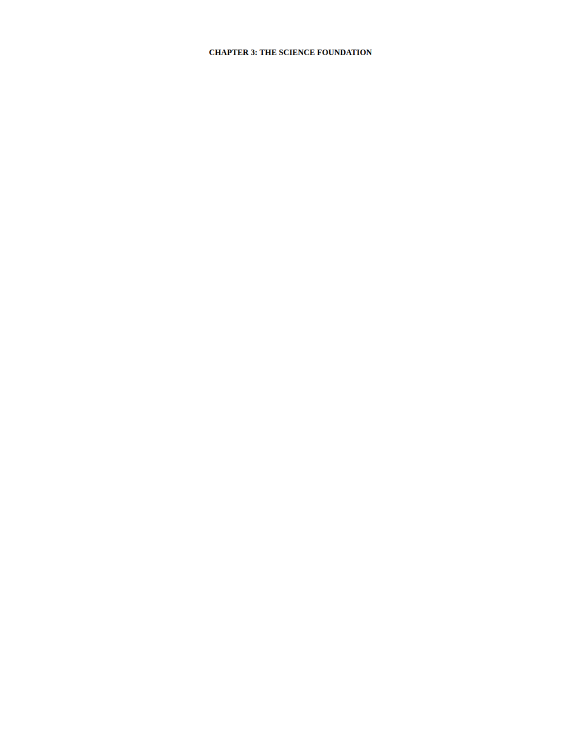CHAPTER 3: THE SCIENCE FOUNDATION